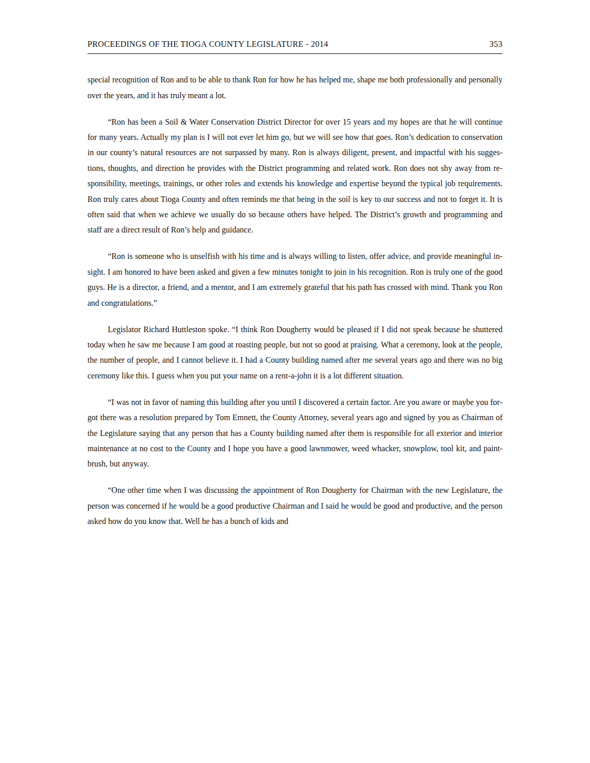Proceedings of the Tioga County Legislature - 2014 353
special recognition of Ron and to be able to thank Ron for how he has helped me, shape me both professionally and personally over the years, and it has truly meant a lot.
“Ron has been a Soil & Water Conservation District Director for over 15 years and my hopes are that he will continue for many years. Actually my plan is I will not ever let him go, but we will see how that goes. Ron’s dedication to conservation in our county’s natural resources are not surpassed by many. Ron is always diligent, present, and impactful with his suggestions, thoughts, and direction he provides with the District programming and related work. Ron does not shy away from responsibility, meetings, trainings, or other roles and extends his knowledge and expertise beyond the typical job requirements. Ron truly cares about Tioga County and often reminds me that being in the soil is key to our success and not to forget it. It is often said that when we achieve we usually do so because others have helped. The District’s growth and programming and staff are a direct result of Ron’s help and guidance.
“Ron is someone who is unselfish with his time and is always willing to listen, offer advice, and provide meaningful insight. I am honored to have been asked and given a few minutes tonight to join in his recognition. Ron is truly one of the good guys. He is a director, a friend, and a mentor, and I am extremely grateful that his path has crossed with mind. Thank you Ron and congratulations.”
Legislator Richard Huttleston spoke. “I think Ron Dougherty would be pleased if I did not speak because he shuttered today when he saw me because I am good at roasting people, but not so good at praising. What a ceremony, look at the people, the number of people, and I cannot believe it. I had a County building named after me several years ago and there was no big ceremony like this. I guess when you put your name on a rent-a-john it is a lot different situation.
“I was not in favor of naming this building after you until I discovered a certain factor. Are you aware or maybe you forgot there was a resolution prepared by Tom Emnett, the County Attorney, several years ago and signed by you as Chairman of the Legislature saying that any person that has a County building named after them is responsible for all exterior and interior maintenance at no cost to the County and I hope you have a good lawnmower, weed whacker, snowplow, tool kit, and paintbrush, but anyway.
“One other time when I was discussing the appointment of Ron Dougherty for Chairman with the new Legislature, the person was concerned if he would be a good productive Chairman and I said he would be good and productive, and the person asked how do you know that. Well he has a bunch of kids and